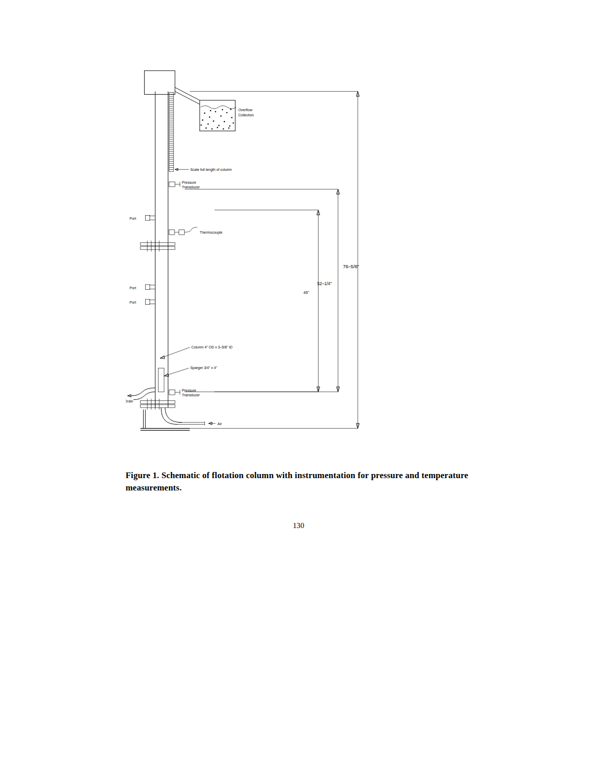Schematic of flotation column with instrumentation for pressure and temperature measurements Overflow Collection Scale full length of column Pressure Transducer Port Port Port Thermocouple Column 4" OD x 3–5/8" ID Sparger 3/4" x 4" Pressure Transducer Drain Air 45" 52–1/4" 76–5/8"
Figure 1. Schematic of flotation column with instrumentation for pressure and temperature measurements.
130